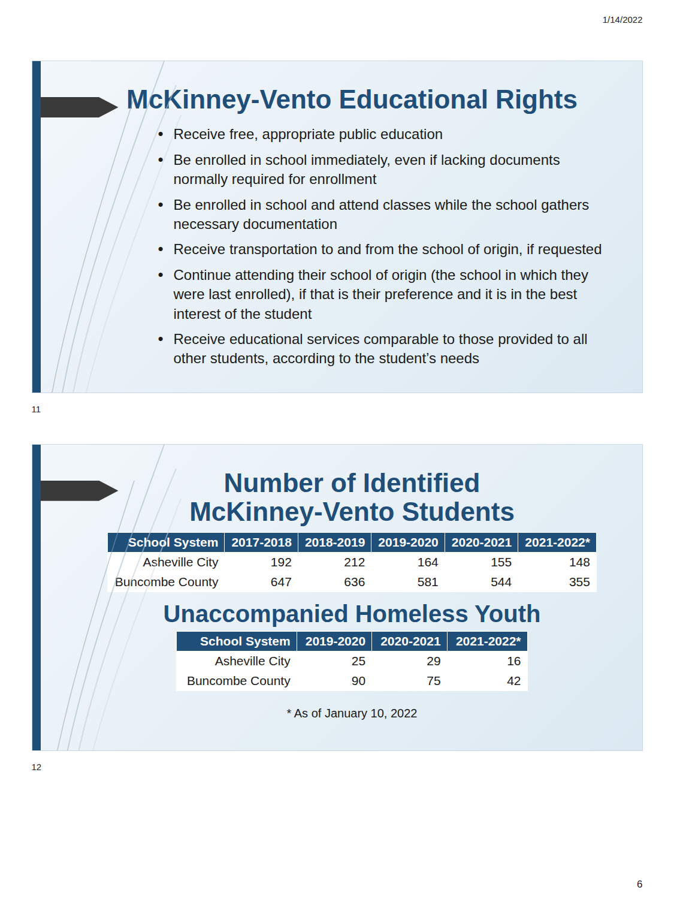1/14/2022
McKinney-Vento Educational Rights
Receive free, appropriate public education
Be enrolled in school immediately, even if lacking documents normally required for enrollment
Be enrolled in school and attend classes while the school gathers necessary documentation
Receive transportation to and from the school of origin, if requested
Continue attending their school of origin (the school in which they were last enrolled), if that is their preference and it is in the best interest of the student
Receive educational services comparable to those provided to all other students, according to the student’s needs
11
Number of Identified
McKinney-Vento Students
| School System | 2017-2018 | 2018-2019 | 2019-2020 | 2020-2021 | 2021-2022* |
| --- | --- | --- | --- | --- | --- |
| Asheville City | 192 | 212 | 164 | 155 | 148 |
| Buncombe County | 647 | 636 | 581 | 544 | 355 |
Unaccompanied Homeless Youth
| School System | 2019-2020 | 2020-2021 | 2021-2022* |
| --- | --- | --- | --- |
| Asheville City | 25 | 29 | 16 |
| Buncombe County | 90 | 75 | 42 |
* As of January 10, 2022
12
6